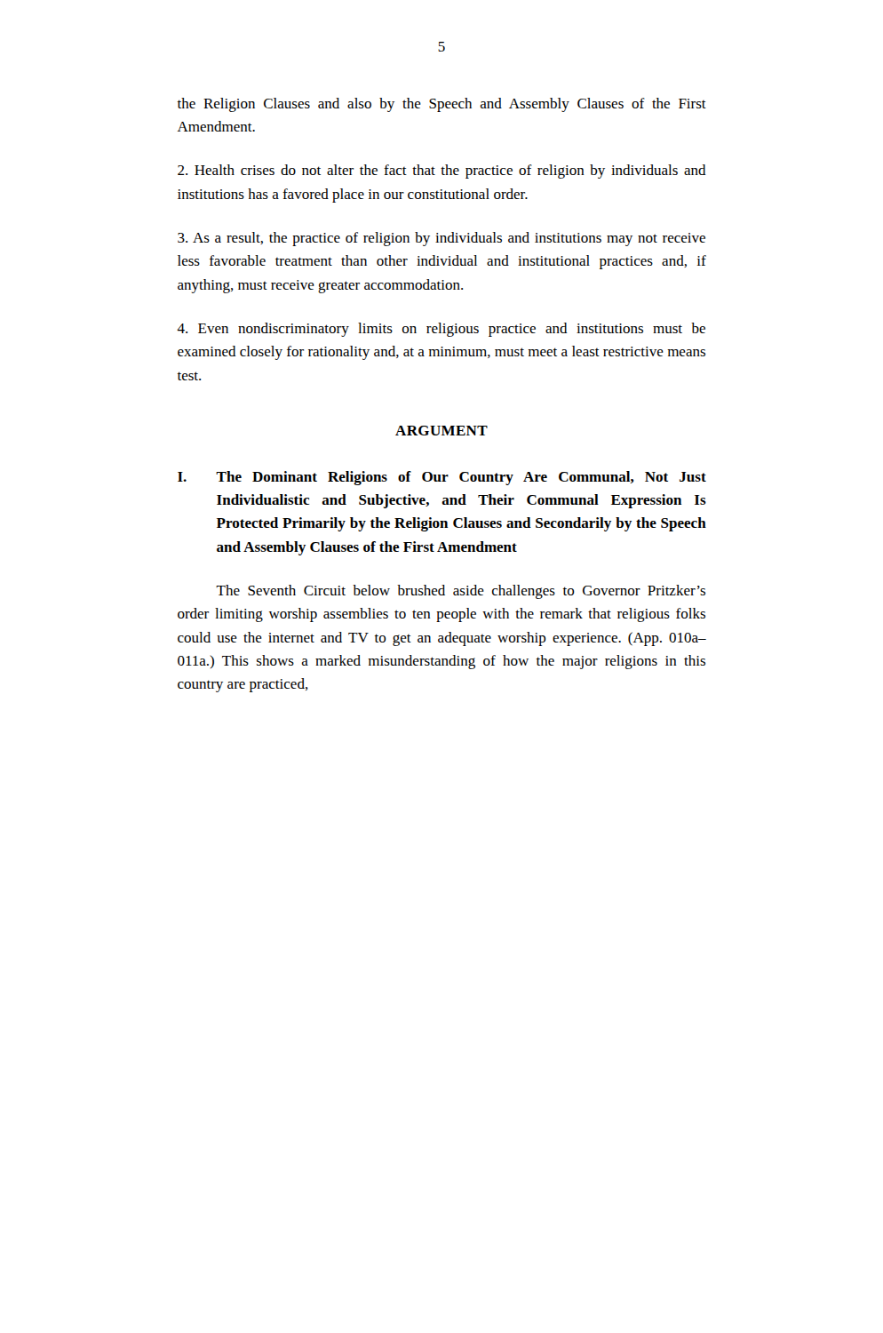5
the Religion Clauses and also by the Speech and Assembly Clauses of the First Amendment.
2. Health crises do not alter the fact that the practice of religion by individuals and institutions has a favored place in our constitutional order.
3. As a result, the practice of religion by individuals and institutions may not receive less favorable treatment than other individual and institutional practices and, if anything, must receive greater accommodation.
4. Even nondiscriminatory limits on religious practice and institutions must be examined closely for rationality and, at a minimum, must meet a least restrictive means test.
Argument
I.
The Dominant Religions of Our Country Are Communal, Not Just Individualistic and Subjective, and Their Communal Expression Is Protected Primarily by the Religion Clauses and Secondarily by the Speech and Assembly Clauses of the First Amendment
The Seventh Circuit below brushed aside challenges to Governor Pritzker’s order limiting worship assemblies to ten people with the remark that religious folks could use the internet and TV to get an adequate worship experience. (App. 010a–011a.) This shows a marked misunderstanding of how the major religions in this country are practiced,